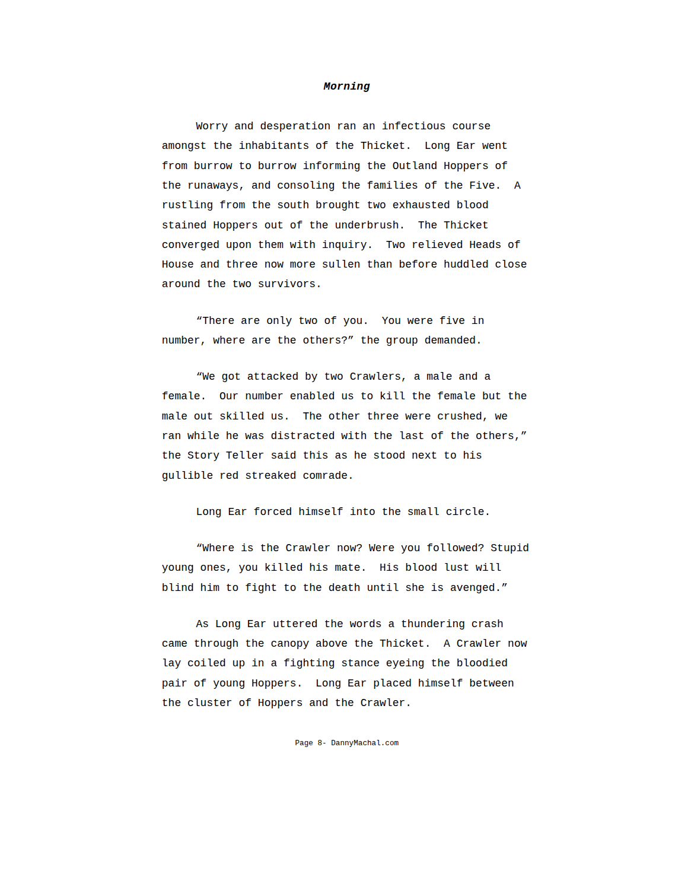Morning
Worry and desperation ran an infectious course amongst the inhabitants of the Thicket. Long Ear went from burrow to burrow informing the Outland Hoppers of the runaways, and consoling the families of the Five. A rustling from the south brought two exhausted blood stained Hoppers out of the underbrush. The Thicket converged upon them with inquiry. Two relieved Heads of House and three now more sullen than before huddled close around the two survivors.
“There are only two of you. You were five in number, where are the others?” the group demanded.
“We got attacked by two Crawlers, a male and a female. Our number enabled us to kill the female but the male out skilled us. The other three were crushed, we ran while he was distracted with the last of the others,” the Story Teller said this as he stood next to his gullible red streaked comrade.
Long Ear forced himself into the small circle.
“Where is the Crawler now? Were you followed? Stupid young ones, you killed his mate. His blood lust will blind him to fight to the death until she is avenged.”
As Long Ear uttered the words a thundering crash came through the canopy above the Thicket. A Crawler now lay coiled up in a fighting stance eyeing the bloodied pair of young Hoppers. Long Ear placed himself between the cluster of Hoppers and the Crawler.
Page 8- DannyMachal.com